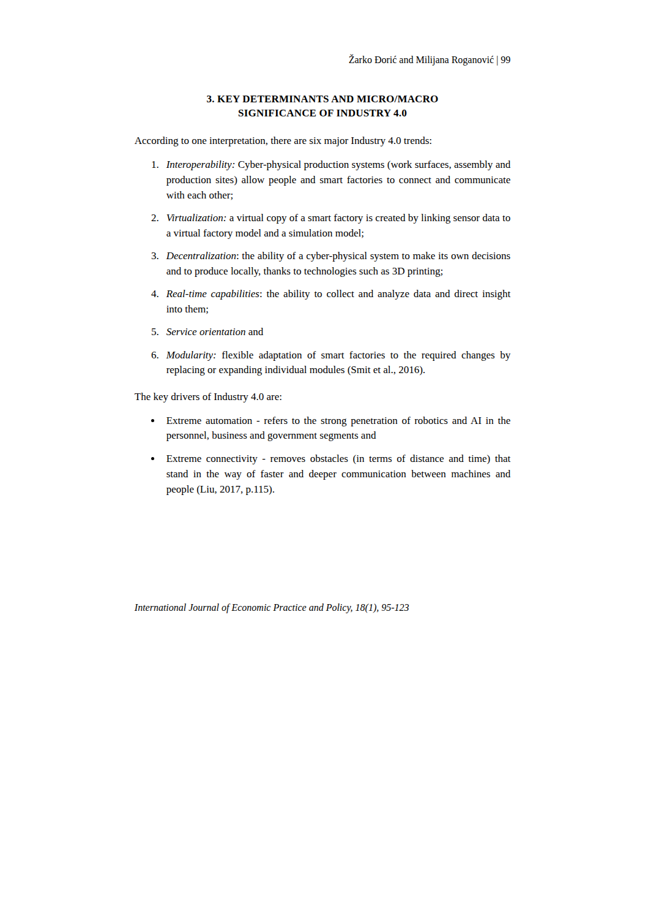Žarko Đorić and Milijana Roganović | 99
3. Key Determinants and Micro/Macro
Significance of Industry 4.0
According to one interpretation, there are six major Industry 4.0 trends:
Interoperability: Cyber-physical production systems (work surfaces, assembly and production sites) allow people and smart factories to connect and communicate with each other;
Virtualization: a virtual copy of a smart factory is created by linking sensor data to a virtual factory model and a simulation model;
Decentralization: the ability of a cyber-physical system to make its own decisions and to produce locally, thanks to technologies such as 3D printing;
Real-time capabilities: the ability to collect and analyze data and direct insight into them;
Service orientation and
Modularity: flexible adaptation of smart factories to the required changes by replacing or expanding individual modules (Smit et al., 2016).
The key drivers of Industry 4.0 are:
Extreme automation - refers to the strong penetration of robotics and AI in the personnel, business and government segments and
Extreme connectivity - removes obstacles (in terms of distance and time) that stand in the way of faster and deeper communication between machines and people (Liu, 2017, p.115).
International Journal of Economic Practice and Policy, 18(1), 95-123